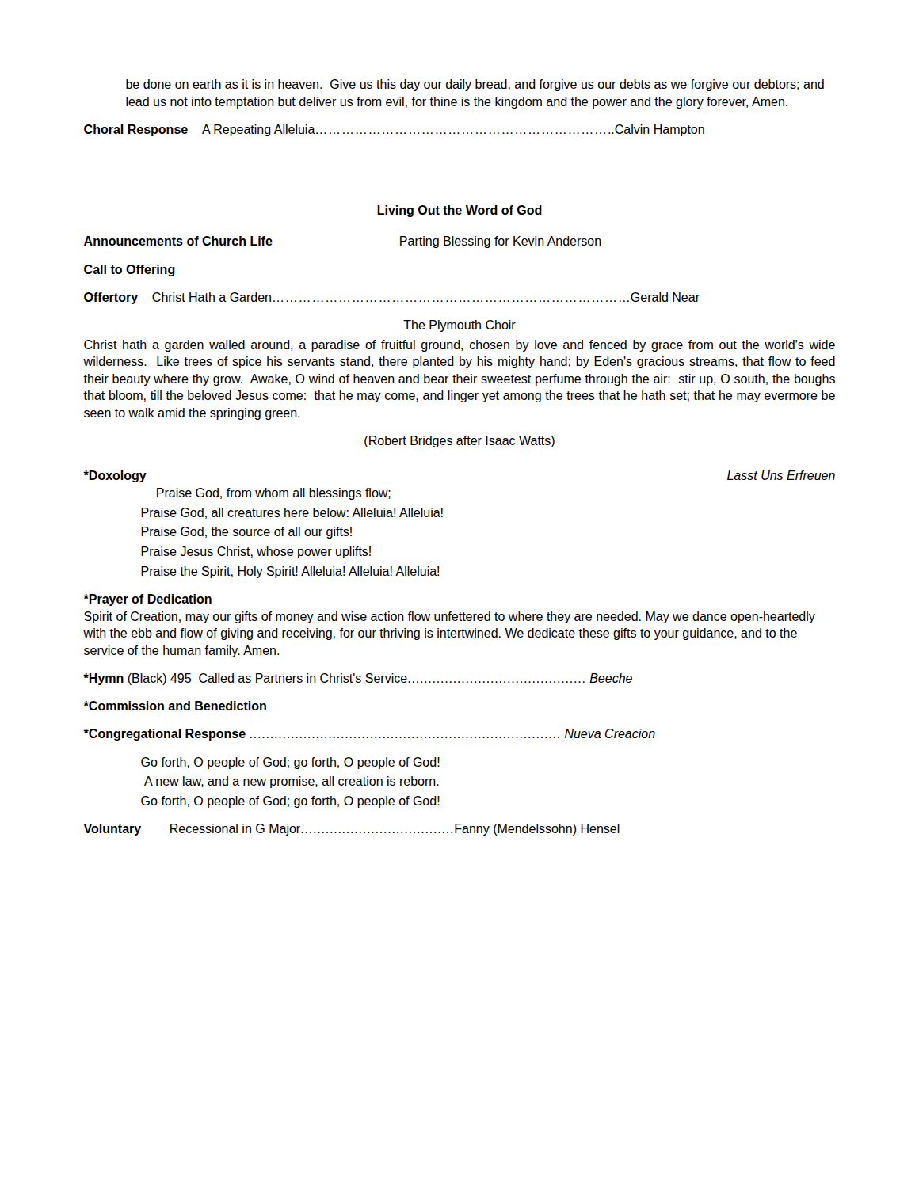be done on earth as it is in heaven. Give us this day our daily bread, and forgive us our debts as we forgive our debtors; and lead us not into temptation but deliver us from evil, for thine is the kingdom and the power and the glory forever, Amen.
Choral Response A Repeating Alleluia…………………………………………………………..Calvin Hampton
Living Out the Word of God
Announcements of Church Life Parting Blessing for Kevin Anderson
Call to Offering
Offertory Christ Hath a Garden………………………………………………………………………Gerald Near
The Plymouth Choir
Christ hath a garden walled around, a paradise of fruitful ground, chosen by love and fenced by grace from out the world's wide wilderness. Like trees of spice his servants stand, there planted by his mighty hand; by Eden's gracious streams, that flow to feed their beauty where thy grow. Awake, O wind of heaven and bear their sweetest perfume through the air: stir up, O south, the boughs that bloom, till the beloved Jesus come: that he may come, and linger yet among the trees that he hath set; that he may evermore be seen to walk amid the springing green.
(Robert Bridges after Isaac Watts)
*Doxology Lasst Uns Erfreuen
Praise God, from whom all blessings flow;
Praise God, all creatures here below: Alleluia! Alleluia!
Praise God, the source of all our gifts!
Praise Jesus Christ, whose power uplifts!
Praise the Spirit, Holy Spirit! Alleluia! Alleluia! Alleluia!
*Prayer of Dedication
Spirit of Creation, may our gifts of money and wise action flow unfettered to where they are needed. May we dance open-heartedly with the ebb and flow of giving and receiving, for our thriving is intertwined. We dedicate these gifts to your guidance, and to the service of the human family. Amen.
*Hymn (Black) 495 Called as Partners in Christ's Service........................................... Beeche
*Commission and Benediction
*Congregational Response ........................................................................... Nueva Creacion
Go forth, O people of God; go forth, O people of God!
A new law, and a new promise, all creation is reborn.
Go forth, O people of God; go forth, O people of God!
Voluntary Recessional in G Major..................................... Fanny (Mendelssohn) Hensel